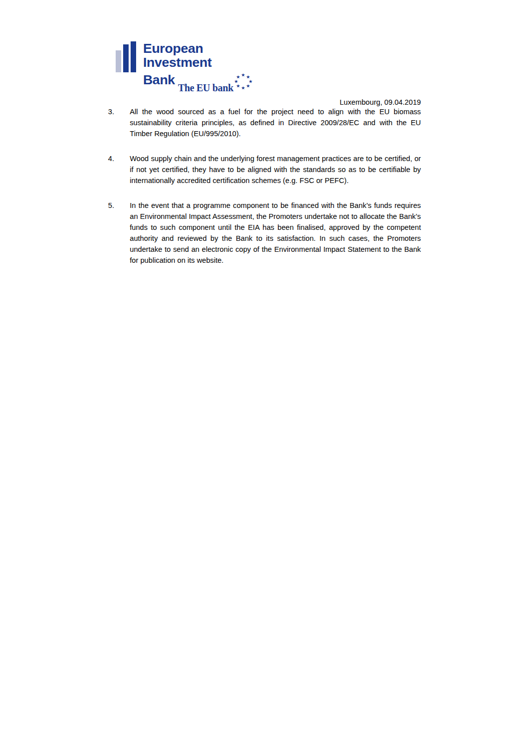European
Investment
BankThe EU bank ★★★★★★★★
Luxembourg, 09.04.2019
All the wood sourced as a fuel for the project need to align with the EU biomass sustainability criteria principles, as defined in Directive 2009/28/EC and with the EU Timber Regulation (EU/995/2010).
Wood supply chain and the underlying forest management practices are to be certified, or if not yet certified, they have to be aligned with the standards so as to be certifiable by internationally accredited certification schemes (e.g. FSC or PEFC).
In the event that a programme component to be financed with the Bank’s funds requires an Environmental Impact Assessment, the Promoters undertake not to allocate the Bank’s funds to such component until the EIA has been finalised, approved by the competent authority and reviewed by the Bank to its satisfaction. In such cases, the Promoters undertake to send an electronic copy of the Environmental Impact Statement to the Bank for publication on its website.